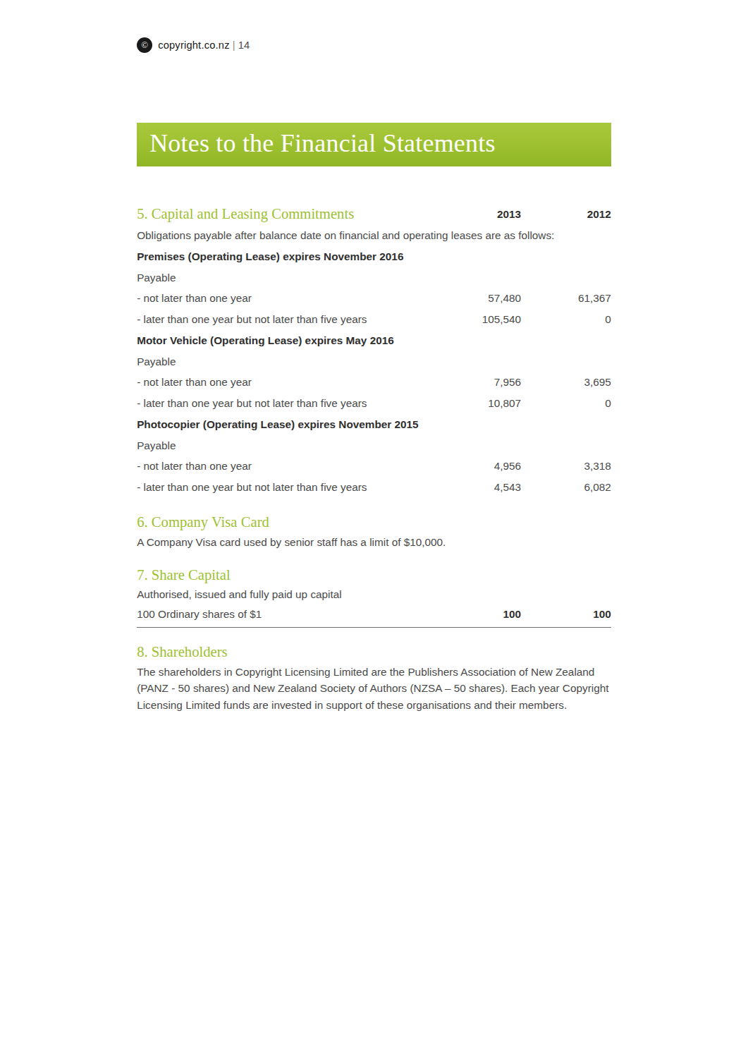©
copyright.co.nz|14
Notes to the Financial Statements
| 5. Capital and Leasing Commitments | 2013 | 2012 |
| Obligations payable after balance date on financial and operating leases are as follows: |
| Premises (Operating Lease) expires November 2016 |
| Payable | | |
| - not later than one year | 57,480 | 61,367 |
| - later than one year but not later than five years | 105,540 | 0 |
| Motor Vehicle (Operating Lease) expires May 2016 |
| Payable | | |
| - not later than one year | 7,956 | 3,695 |
| - later than one year but not later than five years | 10,807 | 0 |
| Photocopier (Operating Lease) expires November 2015 |
| Payable | | |
| - not later than one year | 4,956 | 3,318 |
| - later than one year but not later than five years | 4,543 | 6,082 |
6. Company Visa Card
A Company Visa card used by senior staff has a limit of $10,000.
7. Share Capital
| Authorised, issued and fully paid up capital | | |
| 100 Ordinary shares of $1 | 100 | 100 |
8. Shareholders
The shareholders in Copyright Licensing Limited are the Publishers Association of New Zealand (PANZ - 50 shares) and New Zealand Society of Authors (NZSA – 50 shares). Each year Copyright Licensing Limited funds are invested in support of these organisations and their members.